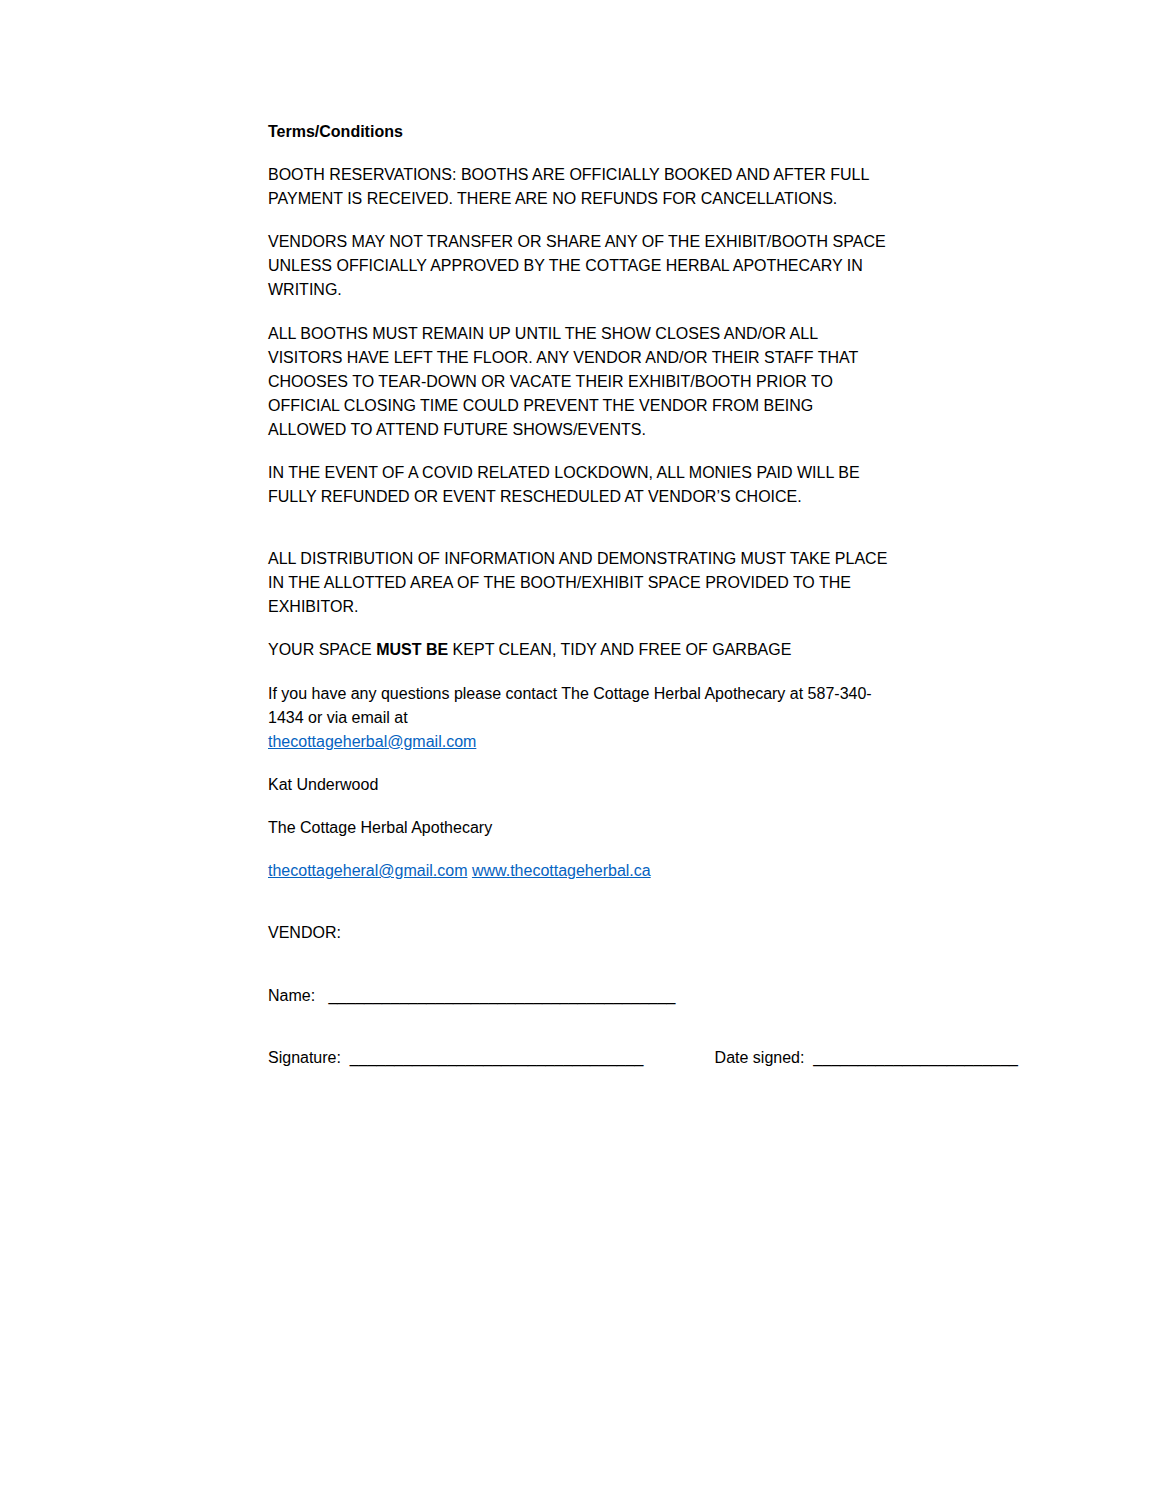Terms/Conditions
Booth reservations: Booths are officially booked and after full payment is received. There are no refunds for cancellations.
Vendors may not transfer or share any of the exhibit/booth space unless officially approved by The Cottage Herbal Apothecary in writing.
All booths must remain up until the show closes and/or all visitors have left the floor. Any vendor and/or their staff that chooses to tear-down or vacate their exhibit/booth prior to official closing time could prevent the vendor from being allowed to attend future shows/events.
In the event of a COVID related lockdown, all monies paid will be fully refunded or event rescheduled at vendor’s choice.
All distribution of information and demonstrating must take place in the allotted area of the booth/exhibit space provided to the exhibitor.
Your space must be kept clean, tidy and free of garbage
If you have any questions please contact The Cottage Herbal Apothecary at 587-340-1434 or via email at
thecottageherbal@gmail.com
Kat Underwood
The Cottage Herbal Apothecary
thecottageheral@gmail.com www.thecottageherbal.ca
VENDOR:
Name: _______________________________________
Signature: _________________________________ Date signed: _______________________